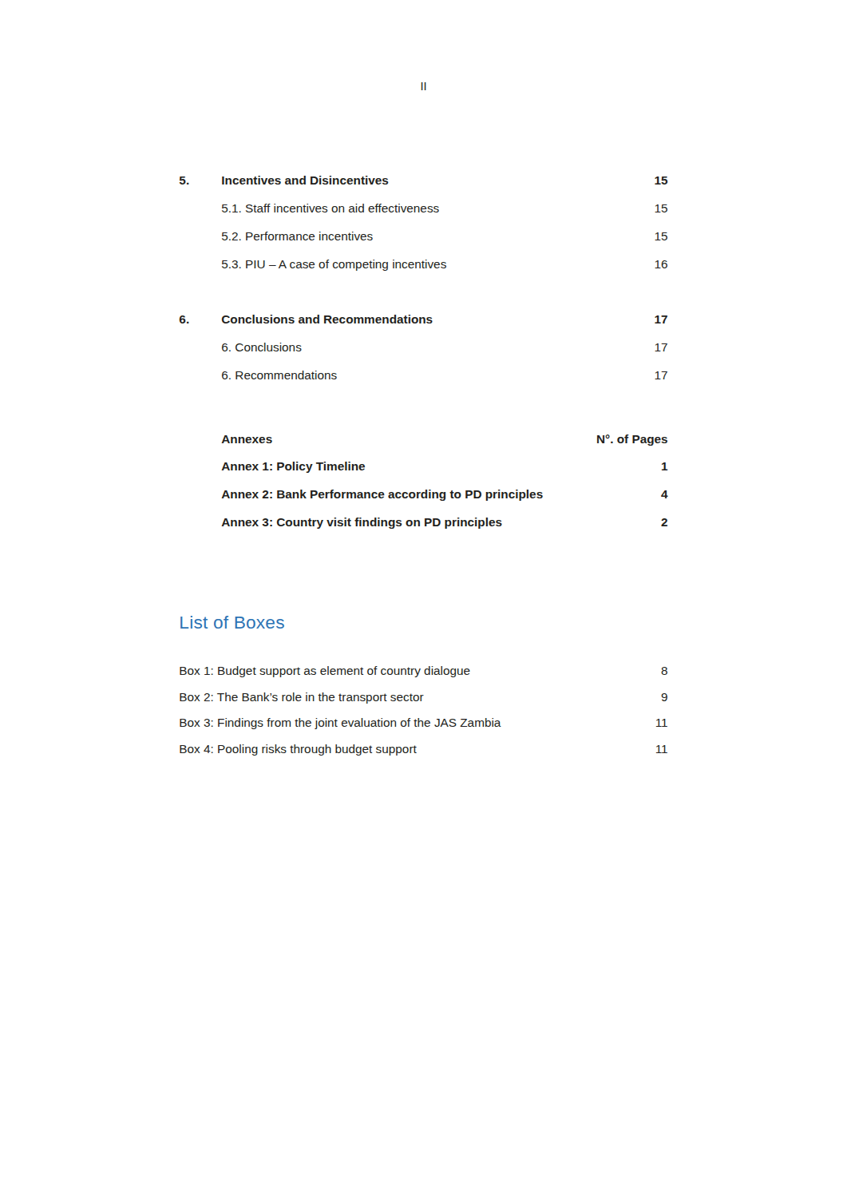II
| 5. | Incentives and Disincentives | | 15 |
| | 5.1. Staff incentives on aid effectiveness | | 15 |
| | 5.2. Performance incentives | | 15 |
| | 5.3. PIU – A case of competing incentives | | 16 |
| 6. | Conclusions and Recommendations | | 17 |
| | 6. Conclusions | | 17 |
| | 6. Recommendations | | 17 |
| | Annexes | | N°. of Pages |
| | Annex 1: Policy Timeline | | 1 |
| | Annex 2: Bank Performance according to PD principles | | 4 |
| | Annex 3: Country visit findings on PD principles | | 2 |
List of Boxes
| Box 1: Budget support as element of country dialogue | | 8 |
| Box 2: The Bank’s role in the transport sector | | 9 |
| Box 3: Findings from the joint evaluation of the JAS Zambia | | 11 |
| Box 4: Pooling risks through budget support | | 11 |